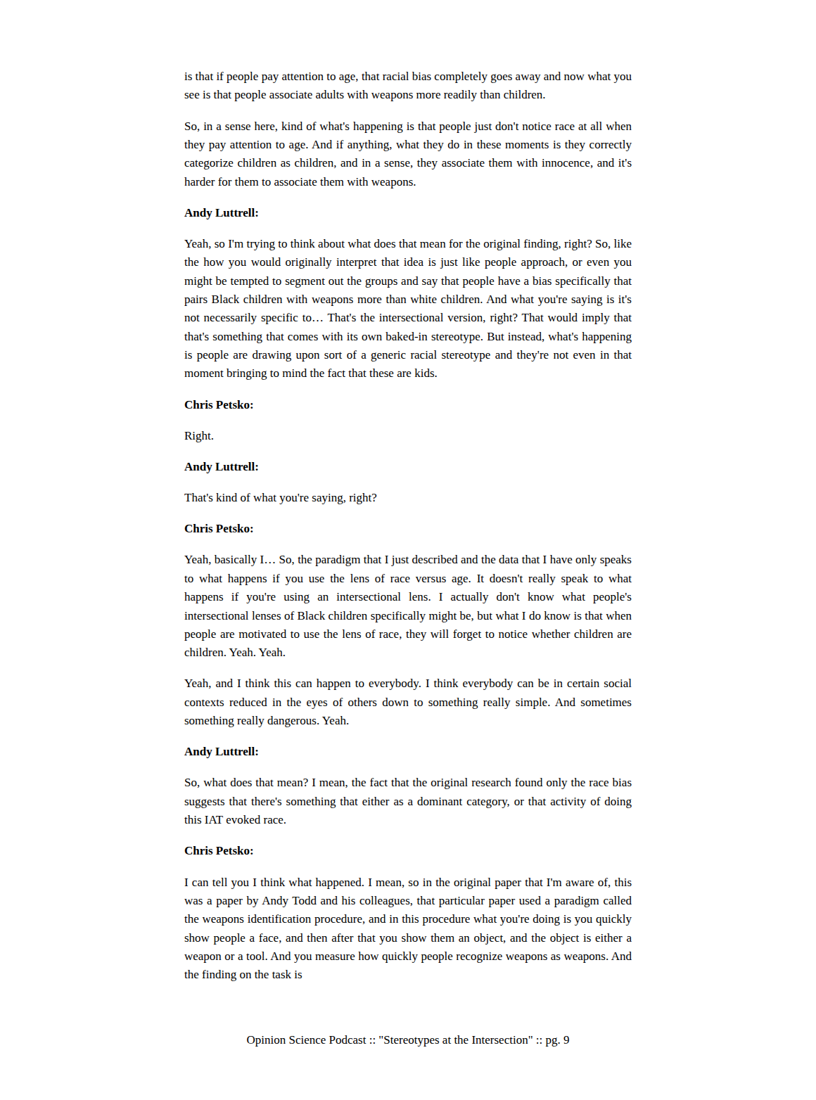is that if people pay attention to age, that racial bias completely goes away and now what you see is that people associate adults with weapons more readily than children.
So, in a sense here, kind of what's happening is that people just don't notice race at all when they pay attention to age. And if anything, what they do in these moments is they correctly categorize children as children, and in a sense, they associate them with innocence, and it's harder for them to associate them with weapons.
Andy Luttrell:
Yeah, so I'm trying to think about what does that mean for the original finding, right? So, like the how you would originally interpret that idea is just like people approach, or even you might be tempted to segment out the groups and say that people have a bias specifically that pairs Black children with weapons more than white children. And what you're saying is it's not necessarily specific to… That's the intersectional version, right? That would imply that that's something that comes with its own baked-in stereotype. But instead, what's happening is people are drawing upon sort of a generic racial stereotype and they're not even in that moment bringing to mind the fact that these are kids.
Chris Petsko:
Right.
Andy Luttrell:
That's kind of what you're saying, right?
Chris Petsko:
Yeah, basically I… So, the paradigm that I just described and the data that I have only speaks to what happens if you use the lens of race versus age. It doesn't really speak to what happens if you're using an intersectional lens. I actually don't know what people's intersectional lenses of Black children specifically might be, but what I do know is that when people are motivated to use the lens of race, they will forget to notice whether children are children. Yeah. Yeah.
Yeah, and I think this can happen to everybody. I think everybody can be in certain social contexts reduced in the eyes of others down to something really simple. And sometimes something really dangerous. Yeah.
Andy Luttrell:
So, what does that mean? I mean, the fact that the original research found only the race bias suggests that there's something that either as a dominant category, or that activity of doing this IAT evoked race.
Chris Petsko:
I can tell you I think what happened. I mean, so in the original paper that I'm aware of, this was a paper by Andy Todd and his colleagues, that particular paper used a paradigm called the weapons identification procedure, and in this procedure what you're doing is you quickly show people a face, and then after that you show them an object, and the object is either a weapon or a tool. And you measure how quickly people recognize weapons as weapons. And the finding on the task is
Opinion Science Podcast :: "Stereotypes at the Intersection" :: pg. 9